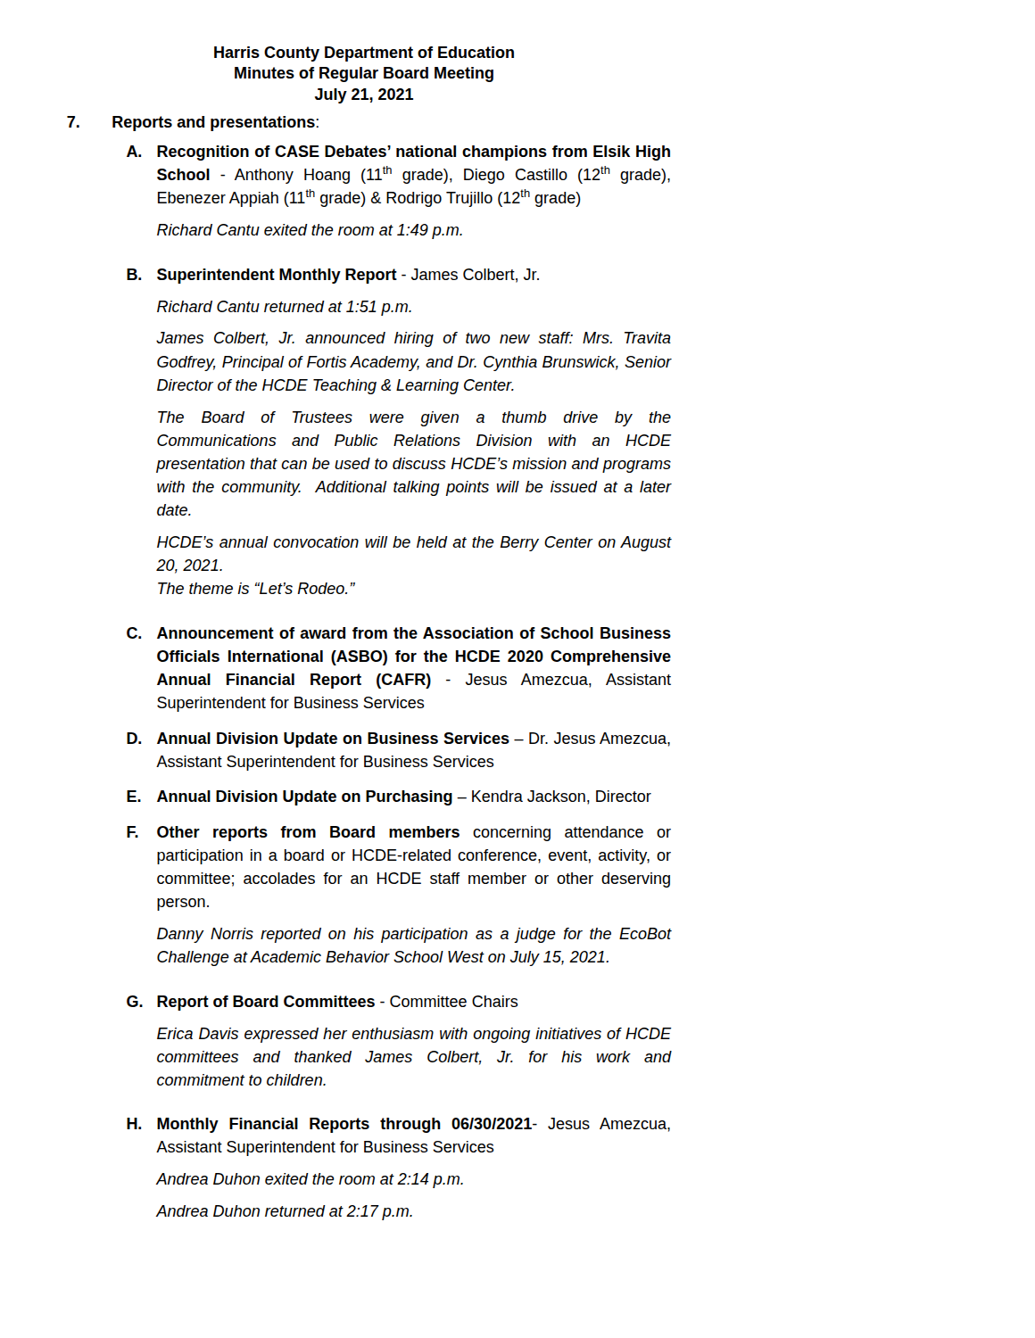Harris County Department of Education
Minutes of Regular Board Meeting
July 21, 2021
7.
Reports and presentations:
A.
Recognition of CASE Debates’ national champions from Elsik High School - Anthony Hoang (11th grade), Diego Castillo (12th grade), Ebenezer Appiah (11th grade) & Rodrigo Trujillo (12th grade)
Richard Cantu exited the room at 1:49 p.m.
B.
Superintendent Monthly Report - James Colbert, Jr.
Richard Cantu returned at 1:51 p.m.
James Colbert, Jr. announced hiring of two new staff: Mrs. Travita Godfrey, Principal of Fortis Academy, and Dr. Cynthia Brunswick, Senior Director of the HCDE Teaching & Learning Center.
The Board of Trustees were given a thumb drive by the Communications and Public Relations Division with an HCDE presentation that can be used to discuss HCDE’s mission and programs with the community. Additional talking points will be issued at a later date.
HCDE’s annual convocation will be held at the Berry Center on August 20, 2021.
The theme is “Let’s Rodeo.”
C.
Announcement of award from the Association of School Business Officials International (ASBO) for the HCDE 2020 Comprehensive Annual Financial Report (CAFR) - Jesus Amezcua, Assistant Superintendent for Business Services
D.
Annual Division Update on Business Services – Dr. Jesus Amezcua, Assistant Superintendent for Business Services
E.
Annual Division Update on Purchasing – Kendra Jackson, Director
F.
Other reports from Board members concerning attendance or participation in a board or HCDE-related conference, event, activity, or committee; accolades for an HCDE staff member or other deserving person.
Danny Norris reported on his participation as a judge for the EcoBot Challenge at Academic Behavior School West on July 15, 2021.
G.
Report of Board Committees - Committee Chairs
Erica Davis expressed her enthusiasm with ongoing initiatives of HCDE committees and thanked James Colbert, Jr. for his work and commitment to children.
H.
Monthly Financial Reports through 06/30/2021- Jesus Amezcua, Assistant Superintendent for Business Services
Andrea Duhon exited the room at 2:14 p.m.
Andrea Duhon returned at 2:17 p.m.